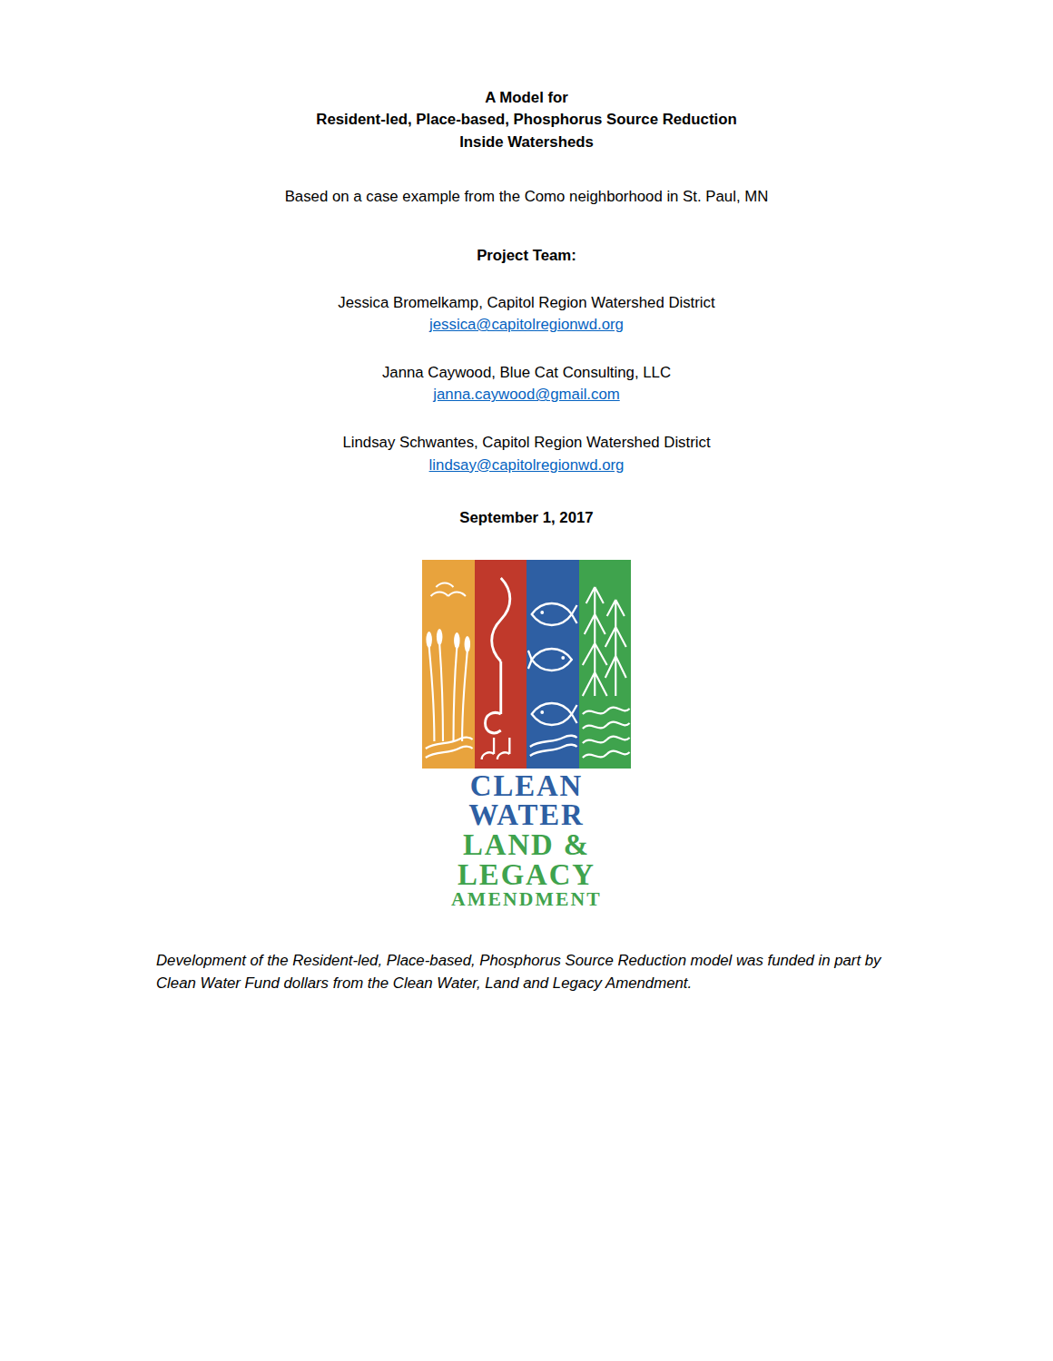A Model for
Resident-led, Place-based, Phosphorus Source Reduction
Inside Watersheds
Based on a case example from the Como neighborhood in St. Paul, MN
Project Team:
Jessica Bromelkamp, Capitol Region Watershed District
jessica@capitolregionwd.org
Janna Caywood, Blue Cat Consulting, LLC
janna.caywood@gmail.com
Lindsay Schwantes, Capitol Region Watershed District
lindsay@capitolregionwd.org
September 1, 2017
CLEAN
WATER
LAND &
LEGACY
AMENDMENT
Development of the Resident-led, Place-based, Phosphorus Source Reduction model was funded in part by Clean Water Fund dollars from the Clean Water, Land and Legacy Amendment.